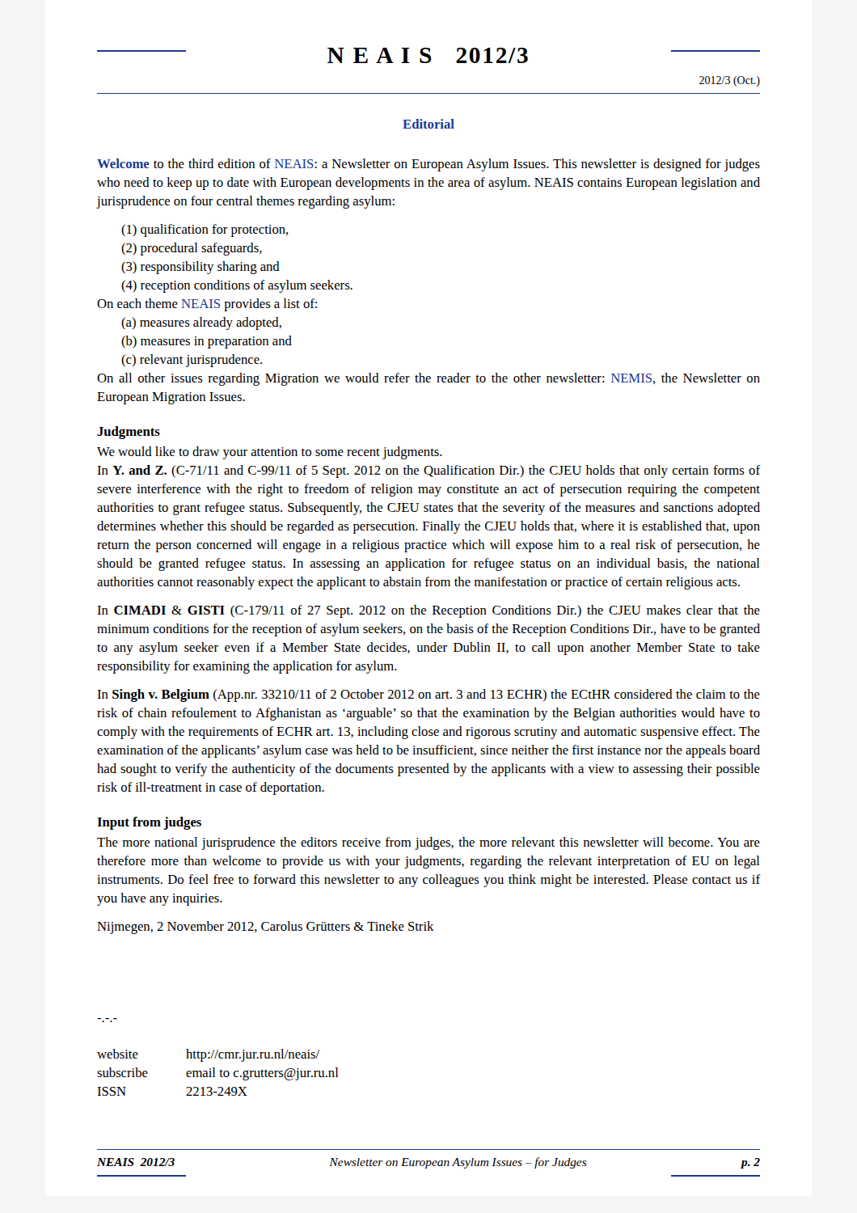N E A I S 2012/3
2012/3 (Oct.)
Editorial
Welcome to the third edition of NEAIS: a Newsletter on European Asylum Issues. This newsletter is designed for judges who need to keep up to date with European developments in the area of asylum. NEAIS contains European legislation and jurisprudence on four central themes regarding asylum:
(1) qualification for protection,
(2) procedural safeguards,
(3) responsibility sharing and
(4) reception conditions of asylum seekers.
On each theme NEAIS provides a list of:
(a) measures already adopted,
(b) measures in preparation and
(c) relevant jurisprudence.
On all other issues regarding Migration we would refer the reader to the other newsletter: NEMIS, the Newsletter on European Migration Issues.
Judgments
We would like to draw your attention to some recent judgments.
In Y. and Z. (C-71/11 and C-99/11 of 5 Sept. 2012 on the Qualification Dir.) the CJEU holds that only certain forms of severe interference with the right to freedom of religion may constitute an act of persecution requiring the competent authorities to grant refugee status. Subsequently, the CJEU states that the severity of the measures and sanctions adopted determines whether this should be regarded as persecution. Finally the CJEU holds that, where it is established that, upon return the person concerned will engage in a religious practice which will expose him to a real risk of persecution, he should be granted refugee status. In assessing an application for refugee status on an individual basis, the national authorities cannot reasonably expect the applicant to abstain from the manifestation or practice of certain religious acts.
In CIMADI & GISTI (C-179/11 of 27 Sept. 2012 on the Reception Conditions Dir.) the CJEU makes clear that the minimum conditions for the reception of asylum seekers, on the basis of the Reception Conditions Dir., have to be granted to any asylum seeker even if a Member State decides, under Dublin II, to call upon another Member State to take responsibility for examining the application for asylum.
In Singh v. Belgium (App.nr. 33210/11 of 2 October 2012 on art. 3 and 13 ECHR) the ECtHR considered the claim to the risk of chain refoulement to Afghanistan as ‘arguable’ so that the examination by the Belgian authorities would have to comply with the requirements of ECHR art. 13, including close and rigorous scrutiny and automatic suspensive effect. The examination of the applicants’ asylum case was held to be insufficient, since neither the first instance nor the appeals board had sought to verify the authenticity of the documents presented by the applicants with a view to assessing their possible risk of ill-treatment in case of deportation.
Input from judges
The more national jurisprudence the editors receive from judges, the more relevant this newsletter will become. You are therefore more than welcome to provide us with your judgments, regarding the relevant interpretation of EU on legal instruments. Do feel free to forward this newsletter to any colleagues you think might be interested. Please contact us if you have any inquiries.
Nijmegen, 2 November 2012, Carolus Grütters & Tineke Strik
-.-.-
| website | http://cmr.jur.ru.nl/neais/ |
| subscribe | email to c.grutters@jur.ru.nl |
| ISSN | 2213-249X |
NEAIS 2012/3 Newsletter on European Asylum Issues – for Judges p. 2